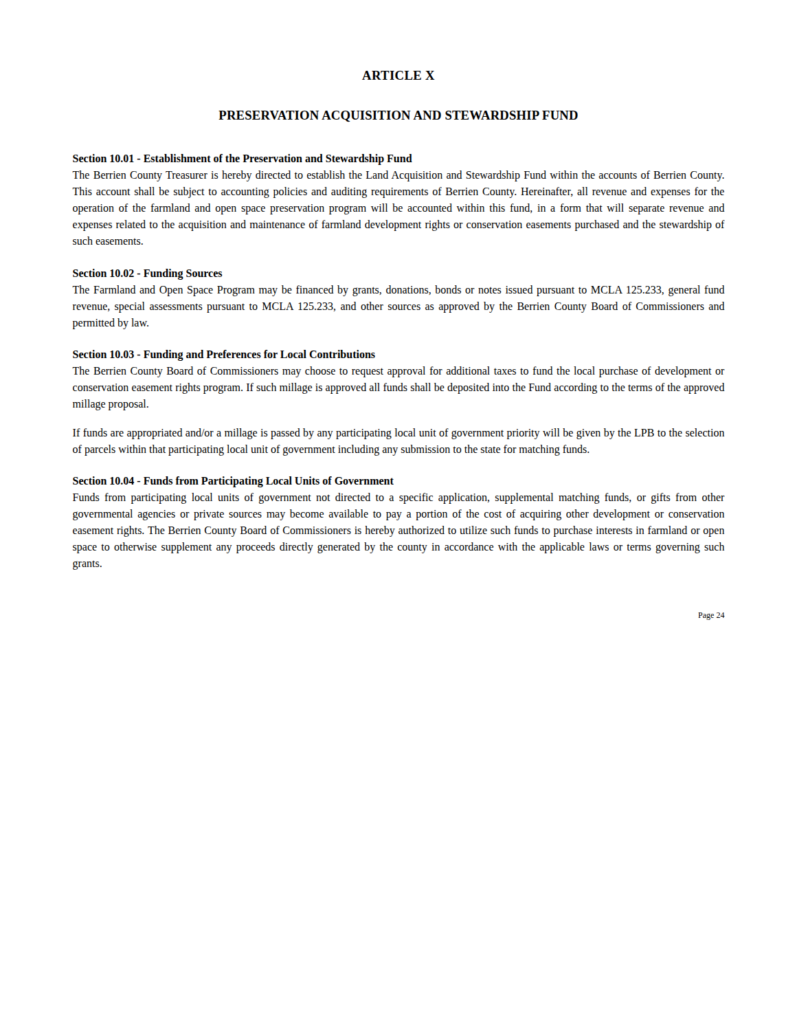ARTICLE X
PRESERVATION ACQUISITION AND STEWARDSHIP FUND
Section 10.01 - Establishment of the Preservation and Stewardship Fund
The Berrien County Treasurer is hereby directed to establish the Land Acquisition and Stewardship Fund within the accounts of Berrien County. This account shall be subject to accounting policies and auditing requirements of Berrien County. Hereinafter, all revenue and expenses for the operation of the farmland and open space preservation program will be accounted within this fund, in a form that will separate revenue and expenses related to the acquisition and maintenance of farmland development rights or conservation easements purchased and the stewardship of such easements.
Section 10.02 - Funding Sources
The Farmland and Open Space Program may be financed by grants, donations, bonds or notes issued pursuant to MCLA 125.233, general fund revenue, special assessments pursuant to MCLA 125.233, and other sources as approved by the Berrien County Board of Commissioners and permitted by law.
Section 10.03 - Funding and Preferences for Local Contributions
The Berrien County Board of Commissioners may choose to request approval for additional taxes to fund the local purchase of development or conservation easement rights program. If such millage is approved all funds shall be deposited into the Fund according to the terms of the approved millage proposal.
If funds are appropriated and/or a millage is passed by any participating local unit of government priority will be given by the LPB to the selection of parcels within that participating local unit of government including any submission to the state for matching funds.
Section 10.04 - Funds from Participating Local Units of Government
Funds from participating local units of government not directed to a specific application, supplemental matching funds, or gifts from other governmental agencies or private sources may become available to pay a portion of the cost of acquiring other development or conservation easement rights. The Berrien County Board of Commissioners is hereby authorized to utilize such funds to purchase interests in farmland or open space to otherwise supplement any proceeds directly generated by the county in accordance with the applicable laws or terms governing such grants.
Page 24